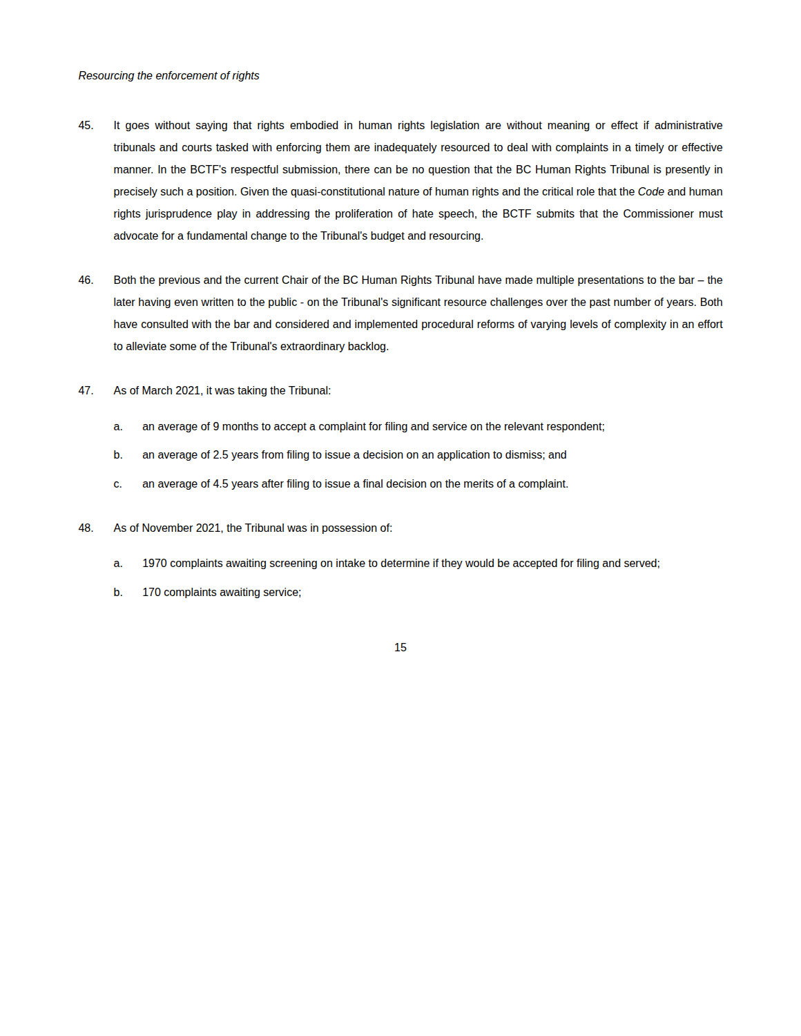Resourcing the enforcement of rights
It goes without saying that rights embodied in human rights legislation are without meaning or effect if administrative tribunals and courts tasked with enforcing them are inadequately resourced to deal with complaints in a timely or effective manner. In the BCTF's respectful submission, there can be no question that the BC Human Rights Tribunal is presently in precisely such a position. Given the quasi-constitutional nature of human rights and the critical role that the Code and human rights jurisprudence play in addressing the proliferation of hate speech, the BCTF submits that the Commissioner must advocate for a fundamental change to the Tribunal's budget and resourcing.
Both the previous and the current Chair of the BC Human Rights Tribunal have made multiple presentations to the bar – the later having even written to the public - on the Tribunal's significant resource challenges over the past number of years. Both have consulted with the bar and considered and implemented procedural reforms of varying levels of complexity in an effort to alleviate some of the Tribunal's extraordinary backlog.
As of March 2021, it was taking the Tribunal:
an average of 9 months to accept a complaint for filing and service on the relevant respondent;
an average of 2.5 years from filing to issue a decision on an application to dismiss; and
an average of 4.5 years after filing to issue a final decision on the merits of a complaint.
As of November 2021, the Tribunal was in possession of:
1970 complaints awaiting screening on intake to determine if they would be accepted for filing and served;
170 complaints awaiting service;
15